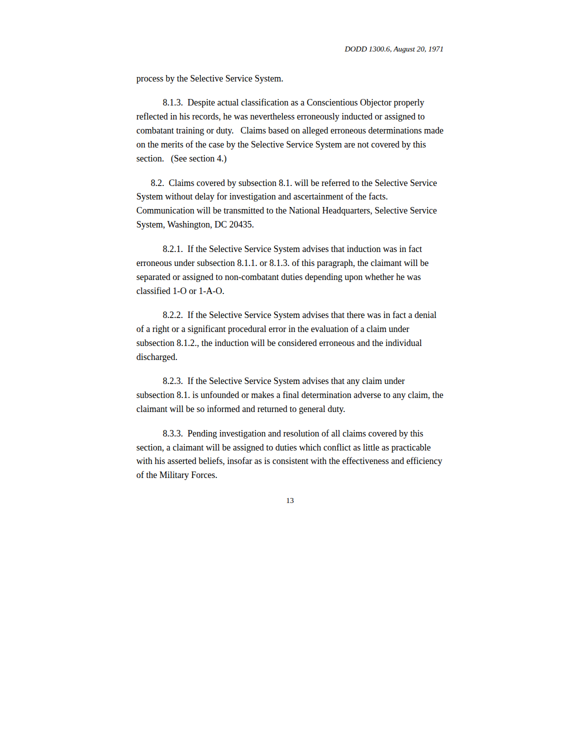DODD 1300.6, August 20, 1971
process by the Selective Service System.
8.1.3. Despite actual classification as a Conscientious Objector properly reflected in his records, he was nevertheless erroneously inducted or assigned to combatant training or duty. Claims based on alleged erroneous determinations made on the merits of the case by the Selective Service System are not covered by this section. (See section 4.)
8.2. Claims covered by subsection 8.1. will be referred to the Selective Service System without delay for investigation and ascertainment of the facts. Communication will be transmitted to the National Headquarters, Selective Service System, Washington, DC 20435.
8.2.1. If the Selective Service System advises that induction was in fact erroneous under subsection 8.1.1. or 8.1.3. of this paragraph, the claimant will be separated or assigned to non-combatant duties depending upon whether he was classified 1-O or 1-A-O.
8.2.2. If the Selective Service System advises that there was in fact a denial of a right or a significant procedural error in the evaluation of a claim under subsection 8.1.2., the induction will be considered erroneous and the individual discharged.
8.2.3. If the Selective Service System advises that any claim under subsection 8.1. is unfounded or makes a final determination adverse to any claim, the claimant will be so informed and returned to general duty.
8.3.3. Pending investigation and resolution of all claims covered by this section, a claimant will be assigned to duties which conflict as little as practicable with his asserted beliefs, insofar as is consistent with the effectiveness and efficiency of the Military Forces.
13